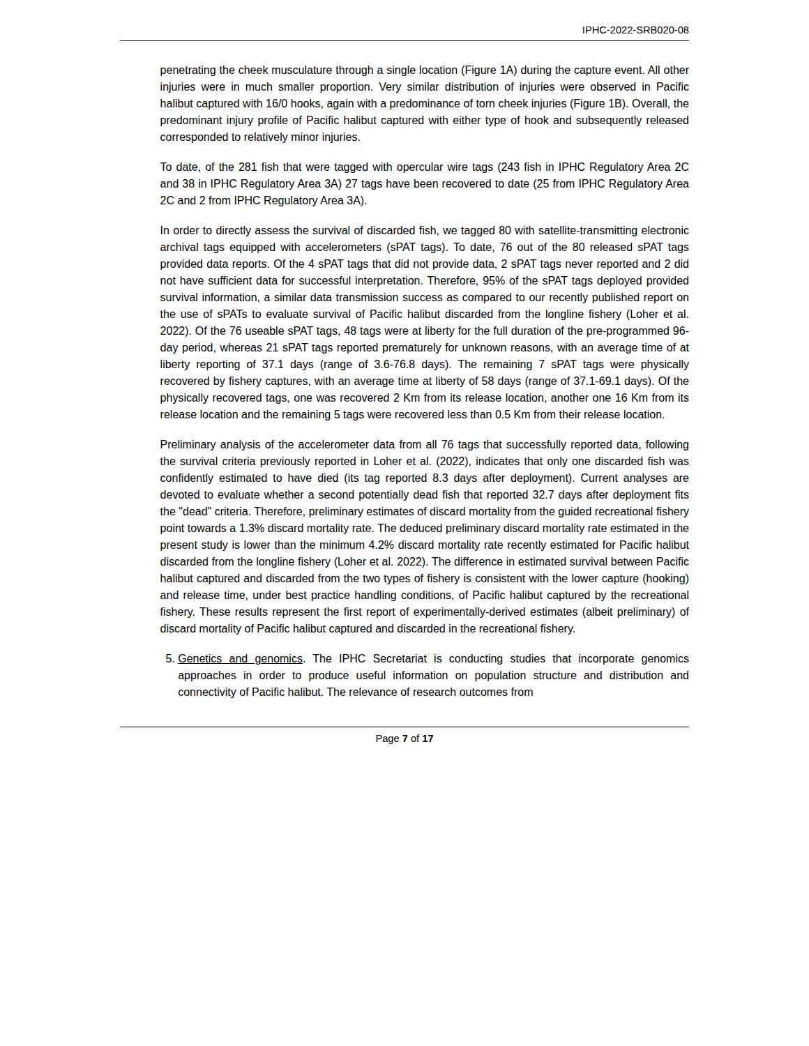IPHC-2022-SRB020-08
penetrating the cheek musculature through a single location (Figure 1A) during the capture event. All other injuries were in much smaller proportion. Very similar distribution of injuries were observed in Pacific halibut captured with 16/0 hooks, again with a predominance of torn cheek injuries (Figure 1B). Overall, the predominant injury profile of Pacific halibut captured with either type of hook and subsequently released corresponded to relatively minor injuries.
To date, of the 281 fish that were tagged with opercular wire tags (243 fish in IPHC Regulatory Area 2C and 38 in IPHC Regulatory Area 3A) 27 tags have been recovered to date (25 from IPHC Regulatory Area 2C and 2 from IPHC Regulatory Area 3A).
In order to directly assess the survival of discarded fish, we tagged 80 with satellite-transmitting electronic archival tags equipped with accelerometers (sPAT tags). To date, 76 out of the 80 released sPAT tags provided data reports. Of the 4 sPAT tags that did not provide data, 2 sPAT tags never reported and 2 did not have sufficient data for successful interpretation. Therefore, 95% of the sPAT tags deployed provided survival information, a similar data transmission success as compared to our recently published report on the use of sPATs to evaluate survival of Pacific halibut discarded from the longline fishery (Loher et al. 2022). Of the 76 useable sPAT tags, 48 tags were at liberty for the full duration of the pre-programmed 96-day period, whereas 21 sPAT tags reported prematurely for unknown reasons, with an average time of at liberty reporting of 37.1 days (range of 3.6-76.8 days). The remaining 7 sPAT tags were physically recovered by fishery captures, with an average time at liberty of 58 days (range of 37.1-69.1 days). Of the physically recovered tags, one was recovered 2 Km from its release location, another one 16 Km from its release location and the remaining 5 tags were recovered less than 0.5 Km from their release location.
Preliminary analysis of the accelerometer data from all 76 tags that successfully reported data, following the survival criteria previously reported in Loher et al. (2022), indicates that only one discarded fish was confidently estimated to have died (its tag reported 8.3 days after deployment). Current analyses are devoted to evaluate whether a second potentially dead fish that reported 32.7 days after deployment fits the "dead" criteria. Therefore, preliminary estimates of discard mortality from the guided recreational fishery point towards a 1.3% discard mortality rate. The deduced preliminary discard mortality rate estimated in the present study is lower than the minimum 4.2% discard mortality rate recently estimated for Pacific halibut discarded from the longline fishery (Loher et al. 2022). The difference in estimated survival between Pacific halibut captured and discarded from the two types of fishery is consistent with the lower capture (hooking) and release time, under best practice handling conditions, of Pacific halibut captured by the recreational fishery. These results represent the first report of experimentally-derived estimates (albeit preliminary) of discard mortality of Pacific halibut captured and discarded in the recreational fishery.
Genetics and genomics. The IPHC Secretariat is conducting studies that incorporate genomics approaches in order to produce useful information on population structure and distribution and connectivity of Pacific halibut. The relevance of research outcomes from
Page 7 of 17